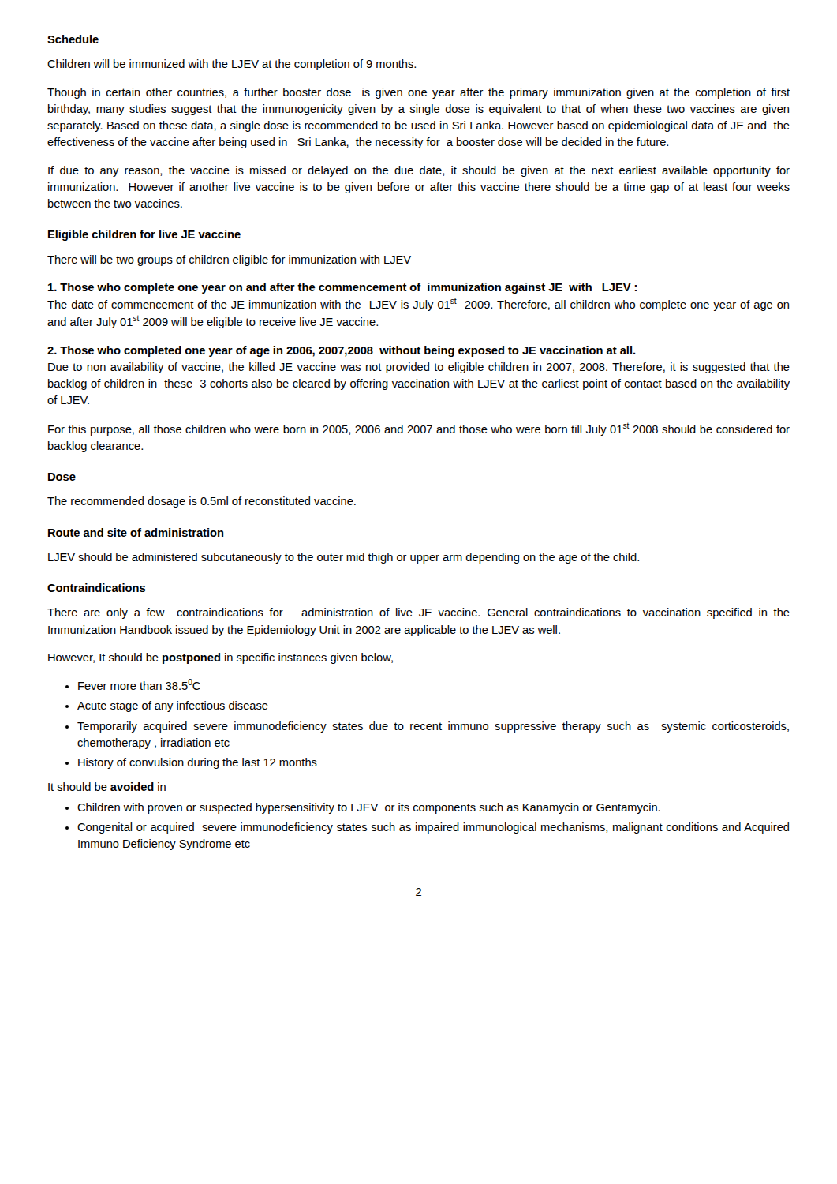Schedule
Children will be immunized with the LJEV at the completion of 9 months.
Though in certain other countries, a further booster dose is given one year after the primary immunization given at the completion of first birthday, many studies suggest that the immunogenicity given by a single dose is equivalent to that of when these two vaccines are given separately. Based on these data, a single dose is recommended to be used in Sri Lanka. However based on epidemiological data of JE and the effectiveness of the vaccine after being used in Sri Lanka, the necessity for a booster dose will be decided in the future.
If due to any reason, the vaccine is missed or delayed on the due date, it should be given at the next earliest available opportunity for immunization. However if another live vaccine is to be given before or after this vaccine there should be a time gap of at least four weeks between the two vaccines.
Eligible children for live JE vaccine
There will be two groups of children eligible for immunization with LJEV
1. Those who complete one year on and after the commencement of immunization against JE with LJEV :
The date of commencement of the JE immunization with the LJEV is July 01st 2009. Therefore, all children who complete one year of age on and after July 01st 2009 will be eligible to receive live JE vaccine.
2. Those who completed one year of age in 2006, 2007,2008 without being exposed to JE vaccination at all.
Due to non availability of vaccine, the killed JE vaccine was not provided to eligible children in 2007, 2008. Therefore, it is suggested that the backlog of children in these 3 cohorts also be cleared by offering vaccination with LJEV at the earliest point of contact based on the availability of LJEV.
For this purpose, all those children who were born in 2005, 2006 and 2007 and those who were born till July 01st 2008 should be considered for backlog clearance.
Dose
The recommended dosage is 0.5ml of reconstituted vaccine.
Route and site of administration
LJEV should be administered subcutaneously to the outer mid thigh or upper arm depending on the age of the child.
Contraindications
There are only a few contraindications for administration of live JE vaccine. General contraindications to vaccination specified in the Immunization Handbook issued by the Epidemiology Unit in 2002 are applicable to the LJEV as well.
However, It should be postponed in specific instances given below,
Fever more than 38.50C
Acute stage of any infectious disease
Temporarily acquired severe immunodeficiency states due to recent immuno suppressive therapy such as systemic corticosteroids, chemotherapy , irradiation etc
History of convulsion during the last 12 months
It should be avoided in
Children with proven or suspected hypersensitivity to LJEV or its components such as Kanamycin or Gentamycin.
Congenital or acquired severe immunodeficiency states such as impaired immunological mechanisms, malignant conditions and Acquired Immuno Deficiency Syndrome etc
2